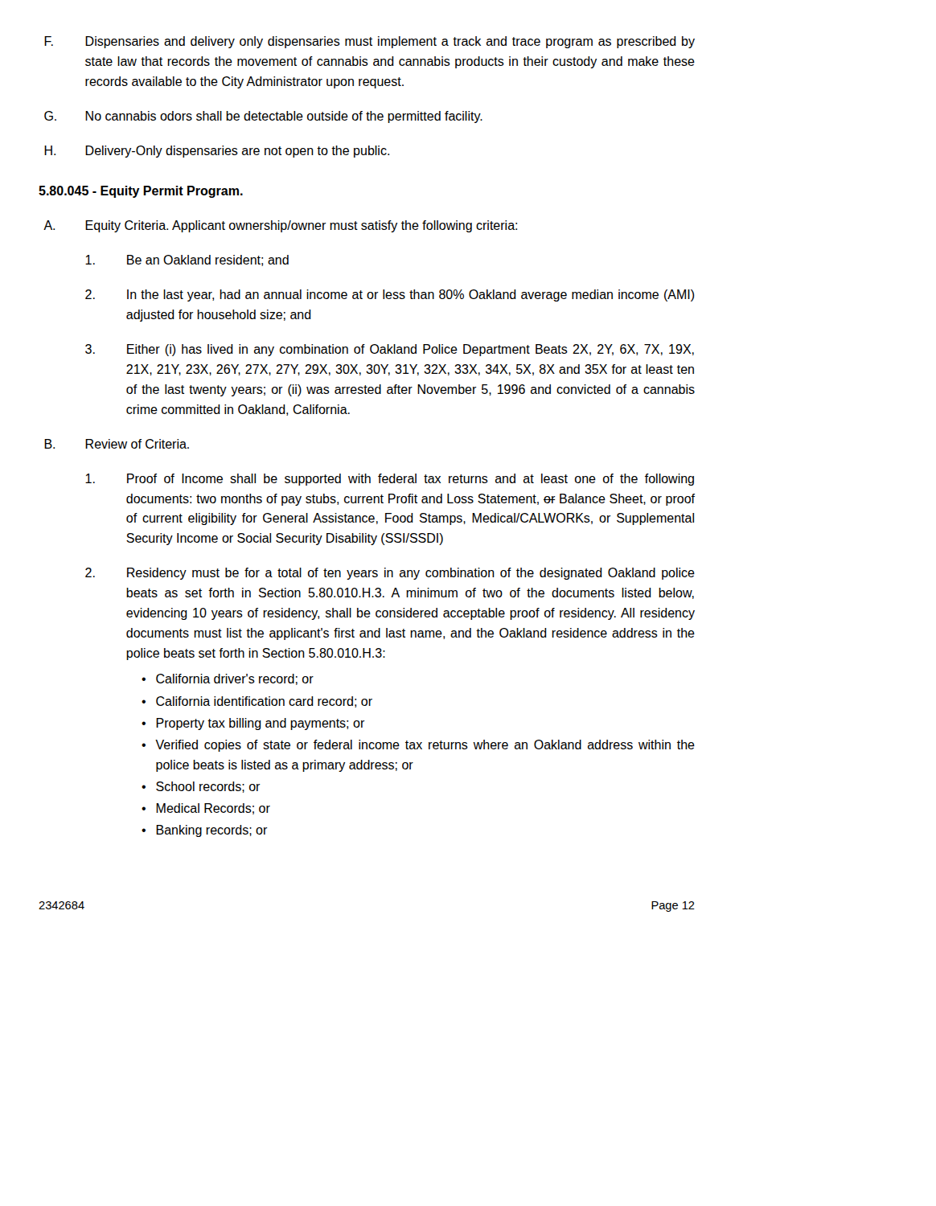F.
Dispensaries and delivery only dispensaries must implement a track and trace program as prescribed by state law that records the movement of cannabis and cannabis products in their custody and make these records available to the City Administrator upon request.
G.
No cannabis odors shall be detectable outside of the permitted facility.
H.
Delivery-Only dispensaries are not open to the public.
5.80.045 - Equity Permit Program.
A.
Equity Criteria. Applicant ownership/owner must satisfy the following criteria:
1.
Be an Oakland resident; and
2.
In the last year, had an annual income at or less than 80% Oakland average median income (AMI) adjusted for household size; and
3.
Either (i) has lived in any combination of Oakland Police Department Beats 2X, 2Y, 6X, 7X, 19X, 21X, 21Y, 23X, 26Y, 27X, 27Y, 29X, 30X, 30Y, 31Y, 32X, 33X, 34X, 5X, 8X and 35X for at least ten of the last twenty years; or (ii) was arrested after November 5, 1996 and convicted of a cannabis crime committed in Oakland, California.
B.
Review of Criteria.
1.
Proof of Income shall be supported with federal tax returns and at least one of the following documents: two months of pay stubs, current Profit and Loss Statement, or Balance Sheet, or proof of current eligibility for General Assistance, Food Stamps, Medical/CALWORKs, or Supplemental Security Income or Social Security Disability (SSI/SSDI)
2.
Residency must be for a total of ten years in any combination of the designated Oakland police beats as set forth in Section 5.80.010.H.3. A minimum of two of the documents listed below, evidencing 10 years of residency, shall be considered acceptable proof of residency. All residency documents must list the applicant's first and last name, and the Oakland residence address in the police beats set forth in Section 5.80.010.H.3:
California driver's record; or
California identification card record; or
Property tax billing and payments; or
Verified copies of state or federal income tax returns where an Oakland address within the police beats is listed as a primary address; or
School records; or
Medical Records; or
Banking records; or
2342684 Page 12